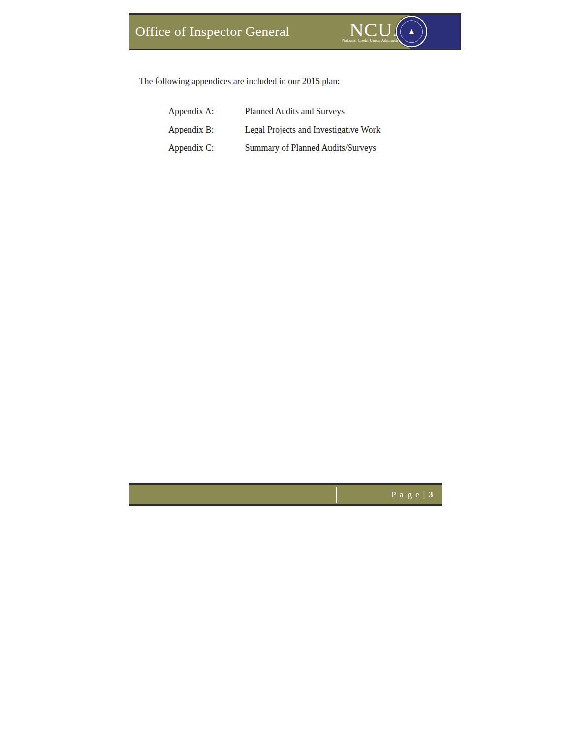Office of Inspector General
NCUA National Credit Union Administration
▲
The following appendices are included in our 2015 plan:
Appendix A: Planned Audits and Surveys
Appendix B: Legal Projects and Investigative Work
Appendix C: Summary of Planned Audits/Surveys
P a g e | 3